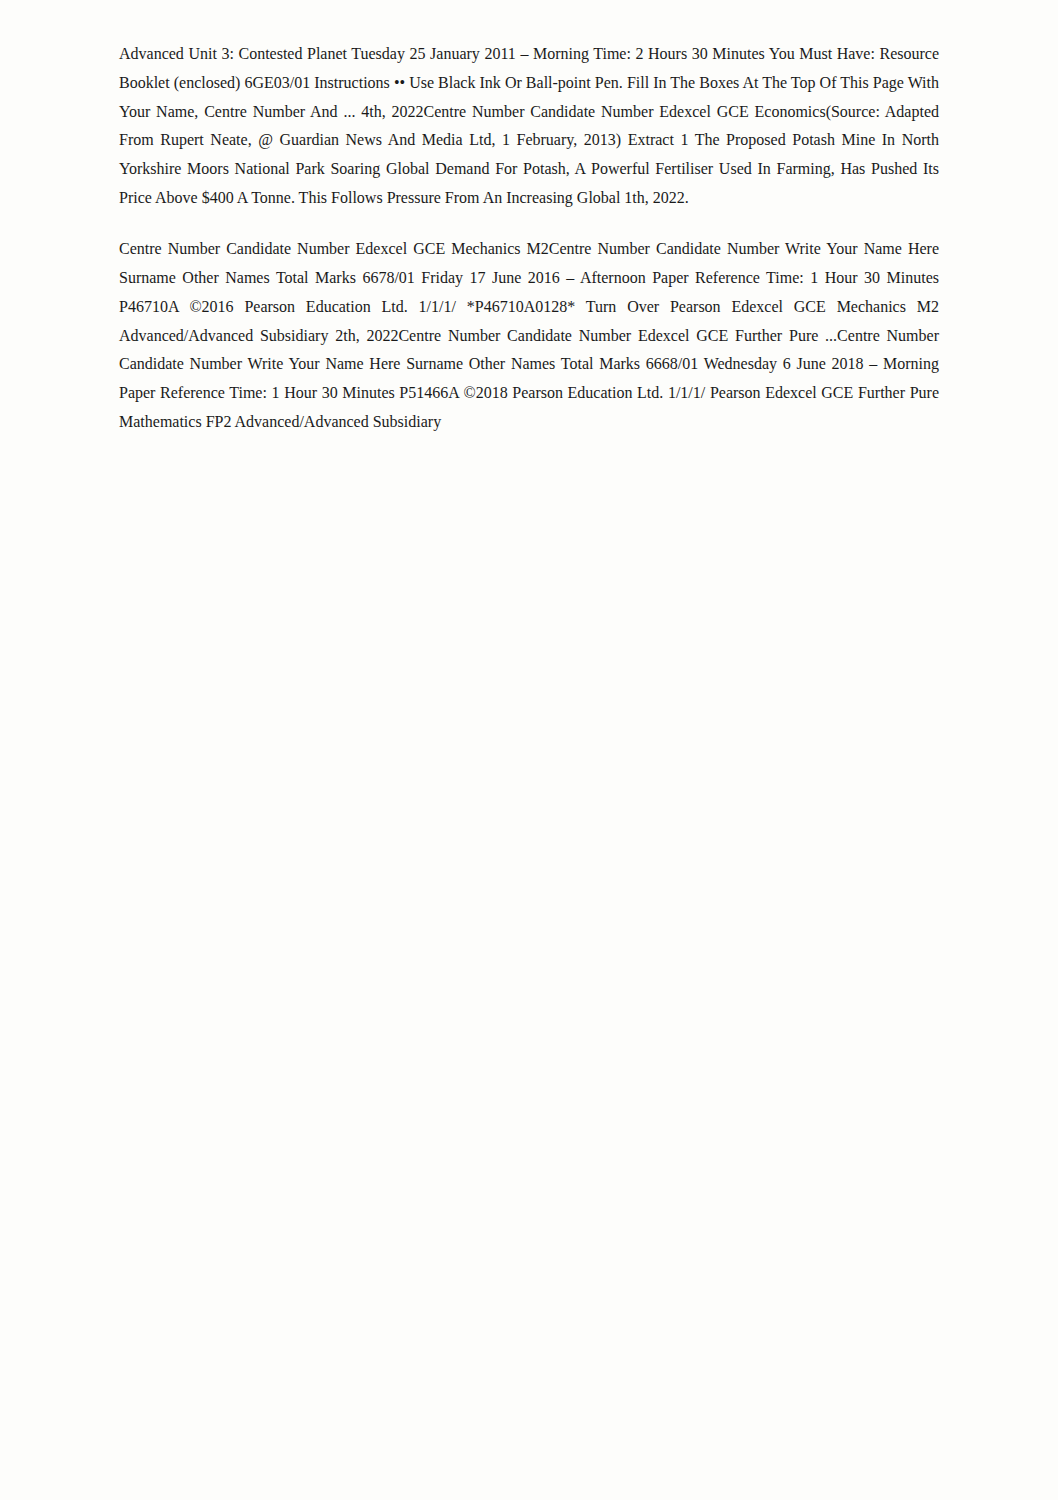Advanced Unit 3: Contested Planet Tuesday 25 January 2011 – Morning Time: 2 Hours 30 Minutes You Must Have: Resource Booklet (enclosed) 6GE03/01 Instructions •• Use Black Ink Or Ball-point Pen. Fill In The Boxes At The Top Of This Page With Your Name, Centre Number And ... 4th, 2022Centre Number Candidate Number Edexcel GCE Economics(Source: Adapted From Rupert Neate, @ Guardian News And Media Ltd, 1 February, 2013) Extract 1 The Proposed Potash Mine In North Yorkshire Moors National Park Soaring Global Demand For Potash, A Powerful Fertiliser Used In Farming, Has Pushed Its Price Above $400 A Tonne. This Follows Pressure From An Increasing Global 1th, 2022.
Centre Number Candidate Number Edexcel GCE Mechanics M2Centre Number Candidate Number Write Your Name Here Surname Other Names Total Marks 6678/01 Friday 17 June 2016 – Afternoon Paper Reference Time: 1 Hour 30 Minutes P46710A ©2016 Pearson Education Ltd. 1/1/1/ *P46710A0128* Turn Over Pearson Edexcel GCE Mechanics M2 Advanced/Advanced Subsidiary 2th, 2022Centre Number Candidate Number Edexcel GCE Further Pure ...Centre Number Candidate Number Write Your Name Here Surname Other Names Total Marks 6668/01 Wednesday 6 June 2018 – Morning Paper Reference Time: 1 Hour 30 Minutes P51466A ©2018 Pearson Education Ltd. 1/1/1/ Pearson Edexcel GCE Further Pure Mathematics FP2 Advanced/Advanced Subsidiary